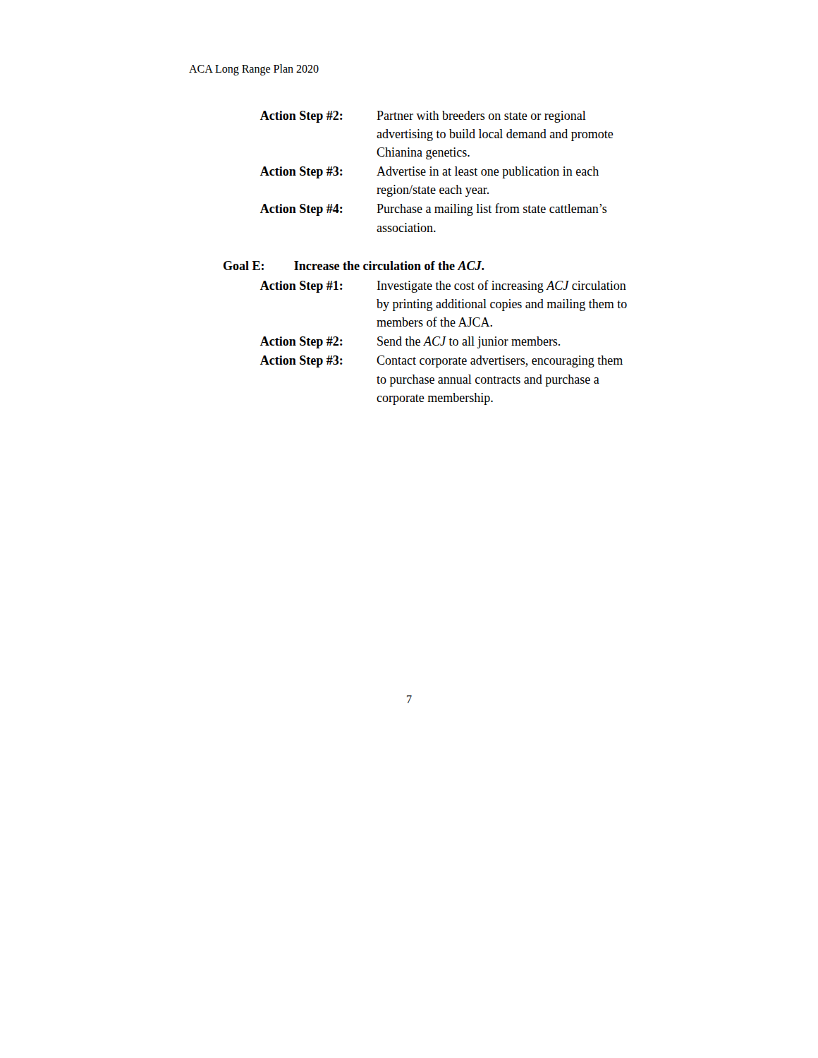ACA Long Range Plan 2020
Action Step #2:
Partner with breeders on state or regional advertising to build local demand and promote Chianina genetics.
Action Step #3:
Advertise in at least one publication in each region/state each year.
Action Step #4:
Purchase a mailing list from state cattleman’s association.
Goal E:
Increase the circulation of the ACJ.
Action Step #1:
Investigate the cost of increasing ACJ circulation by printing additional copies and mailing them to members of the AJCA.
Action Step #2:
Send the ACJ to all junior members.
Action Step #3:
Contact corporate advertisers, encouraging them to purchase annual contracts and purchase a corporate membership.
7